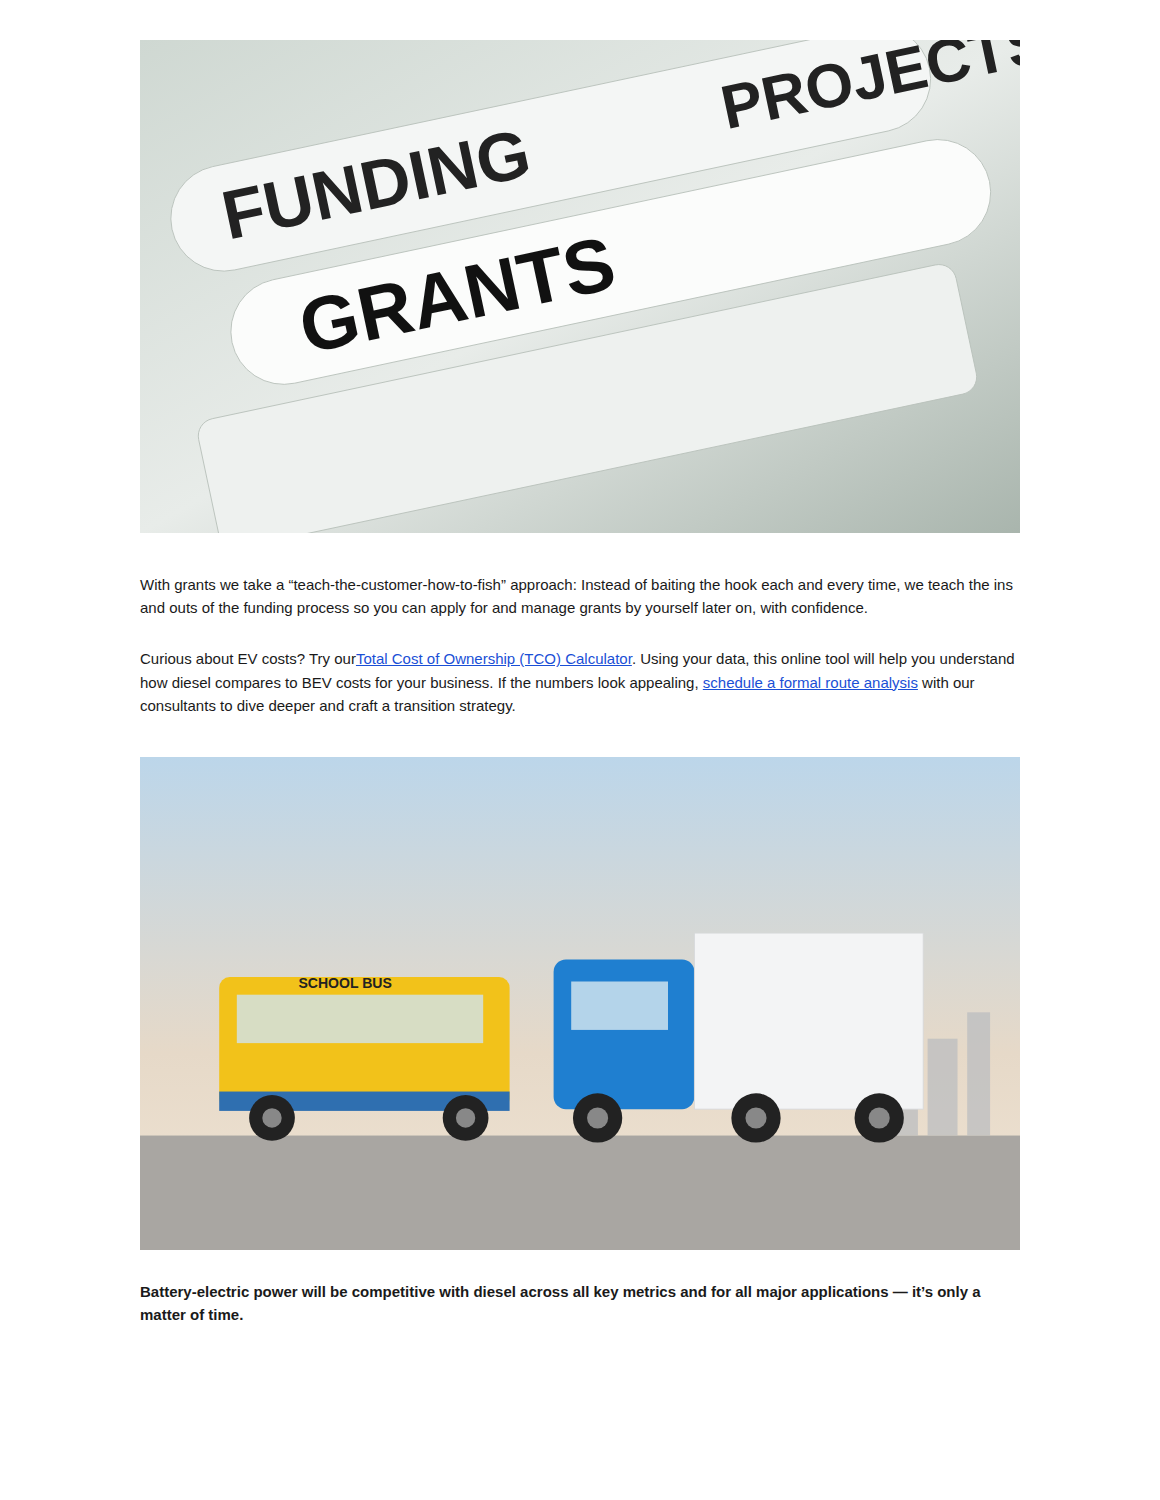With grants we take a “teach-the-customer-how-to-fish” approach: Instead of baiting the hook each and every time, we teach the ins and outs of the funding process so you can apply for and manage grants by yourself later on, with confidence.
Curious about EV costs? Try ourTotal Cost of Ownership (TCO) Calculator. Using your data, this online tool will help you understand how diesel compares to BEV costs for your business. If the numbers look appealing, schedule a formal route analysis with our consultants to dive deeper and craft a transition strategy.
Battery-electric power will be competitive with diesel across all key metrics and for all major applications — it’s only a matter of time.